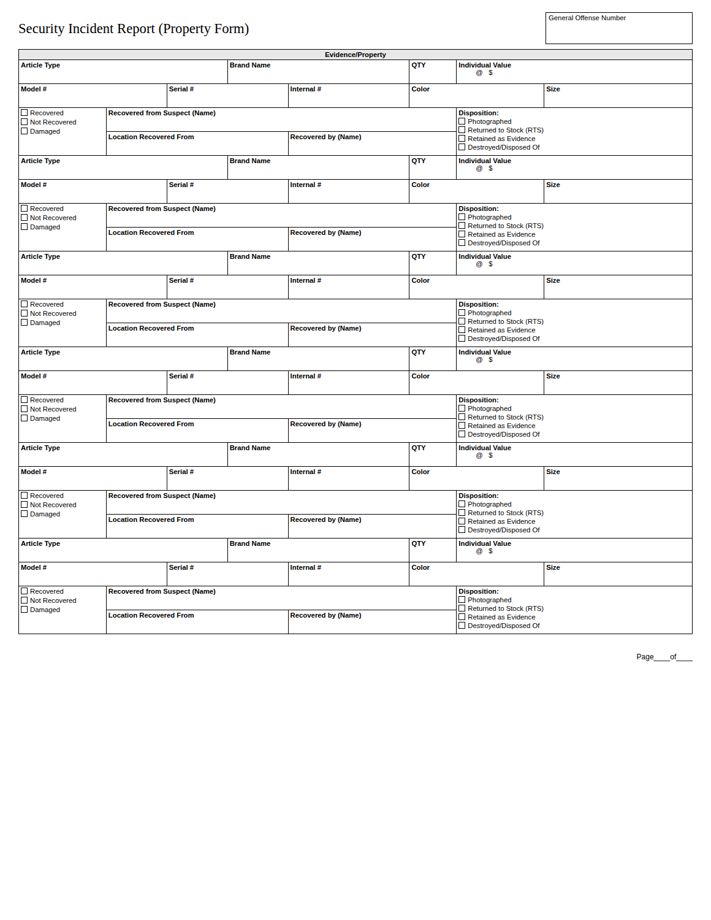Security Incident Report (Property Form)
General Offense Number
| Evidence/Property |
| Article Type | Brand Name | QTY | Individual Value @ $ |
| Model # | Serial # | Internal # | Color | Size |
| Recovered Not Recovered Damaged | Recovered from Suspect (Name) | Disposition: Photographed Returned to Stock (RTS) Retained as Evidence Destroyed/Disposed Of |
| Location Recovered From | Recovered by (Name) |
| Article Type | Brand Name | QTY | Individual Value @ $ |
| Model # | Serial # | Internal # | Color | Size |
| Recovered Not Recovered Damaged | Recovered from Suspect (Name) | Disposition: Photographed Returned to Stock (RTS) Retained as Evidence Destroyed/Disposed Of |
| Location Recovered From | Recovered by (Name) |
| Article Type | Brand Name | QTY | Individual Value @ $ |
| Model # | Serial # | Internal # | Color | Size |
| Recovered Not Recovered Damaged | Recovered from Suspect (Name) | Disposition: Photographed Returned to Stock (RTS) Retained as Evidence Destroyed/Disposed Of |
| Location Recovered From | Recovered by (Name) |
| Article Type | Brand Name | QTY | Individual Value @ $ |
| Model # | Serial # | Internal # | Color | Size |
| Recovered Not Recovered Damaged | Recovered from Suspect (Name) | Disposition: Photographed Returned to Stock (RTS) Retained as Evidence Destroyed/Disposed Of |
| Location Recovered From | Recovered by (Name) |
| Article Type | Brand Name | QTY | Individual Value @ $ |
| Model # | Serial # | Internal # | Color | Size |
| Recovered Not Recovered Damaged | Recovered from Suspect (Name) | Disposition: Photographed Returned to Stock (RTS) Retained as Evidence Destroyed/Disposed Of |
| Location Recovered From | Recovered by (Name) |
| Article Type | Brand Name | QTY | Individual Value @ $ |
| Model # | Serial # | Internal # | Color | Size |
| Recovered Not Recovered Damaged | Recovered from Suspect (Name) | Disposition: Photographed Returned to Stock (RTS) Retained as Evidence Destroyed/Disposed Of |
| Location Recovered From | Recovered by (Name) |
Page____of____